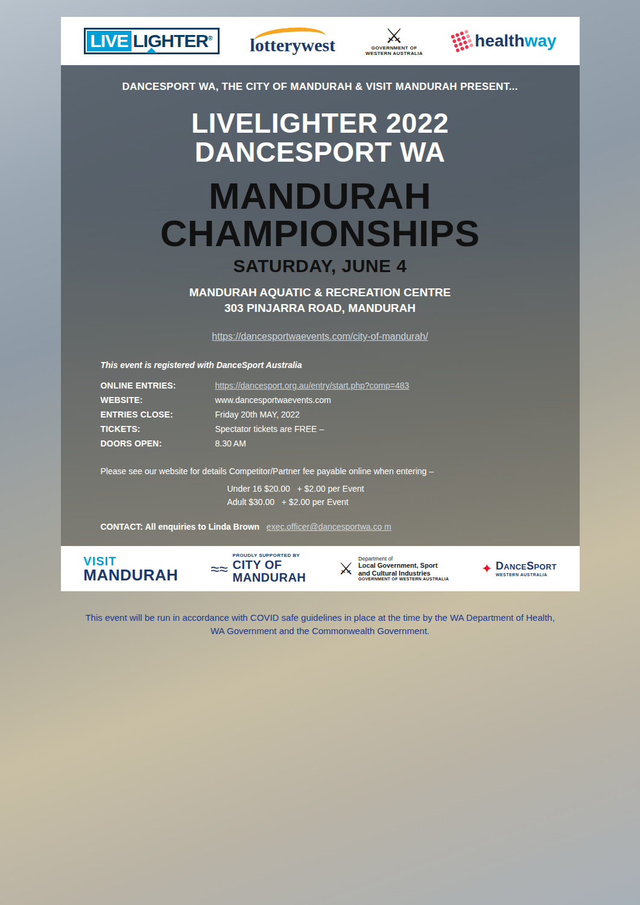LIVE LIGHTER®
lotterywest
⚔
Government of
Western Australia
healthway
DANCESPORT WA, THE CITY OF MANDURAH & VISIT MANDURAH PRESENT...
LIVELIGHTER 2022DANCESPORT WA
MANDURAHCHAMPIONSHIPS
SATURDAY, JUNE 4
MANDURAH AQUATIC & RECREATION CENTRE
303 PINJARRA ROAD, MANDURAH
https://dancesportwaevents.com/city-of-mandurah/
This event is registered with DanceSport Australia
| ONLINE ENTRIES: | https://dancesport.org.au/entry/start.php?comp=483 |
| WEBSITE: | www.dancesportwaevents.com |
| ENTRIES CLOSE: | Friday 20th MAY, 2022 |
| TICKETS: | Spectator tickets are FREE – |
| DOORS OPEN: | 8.30 AM |
Please see our website for details Competitor/Partner fee payable online when entering –
Under 16 $20.00 + $2.00 per Event
Adult $30.00 + $2.00 per Event
CONTACT: All enquiries to Linda Brown exec.officer@dancesportwa.co m
VISIT
MANDURAH
≈≈
Proudly supported by
CITY OF
MANDURAH
⚔
Department of
Local Government, Sport
and Cultural Industries
Government of Western Australia
✦
DanceSport
Western Australia
This event will be run in accordance with COVID safe guidelines in place at the time by the WA Department of Health, WA Government and the Commonwealth Government.